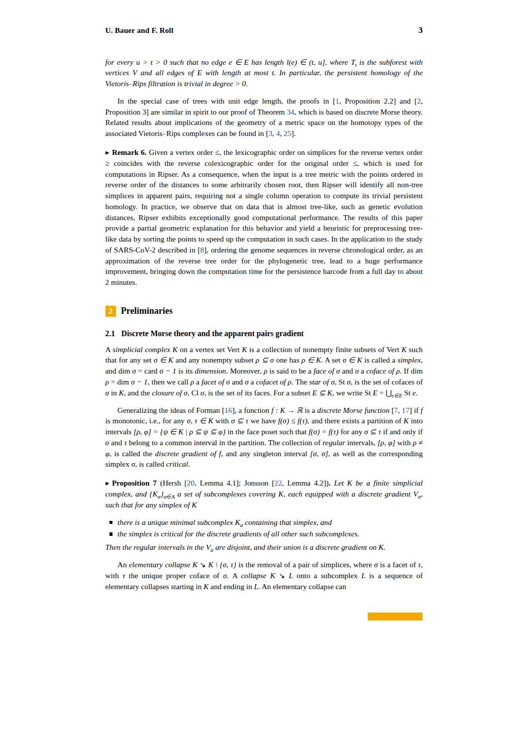U. Bauer and F. Roll 3
for every u > t > 0 such that no edge e ∈ E has length l(e) ∈ (t, u], where Tt is the subforest with vertices V and all edges of E with length at most t. In particular, the persistent homology of the Vietoris–Rips filtration is trivial in degree > 0.
In the special case of trees with unit edge length, the proofs in [1, Proposition 2.2] and [2, Proposition 3] are similar in spirit to our proof of Theorem 34, which is based on discrete Morse theory. Related results about implications of the geometry of a metric space on the homotopy types of the associated Vietoris–Rips complexes can be found in [3, 4, 25].
▸Remark 6. Given a vertex order ≤, the lexicographic order on simplices for the reverse vertex order ≥ coincides with the reverse colexicographic order for the original order ≤, which is used for computations in Ripser. As a consequence, when the input is a tree metric with the points ordered in reverse order of the distances to some arbitrarily chosen root, then Ripser will identify all non-tree simplices in apparent pairs, requiring not a single column operation to compute its trivial persistent homology. In practice, we observe that on data that is almost tree-like, such as genetic evolution distances, Ripser exhibits exceptionally good computational performance. The results of this paper provide a partial geometric explanation for this behavior and yield a heuristic for preprocessing tree-like data by sorting the points to speed up the computation in such cases. In the application to the study of SARS-CoV-2 described in [8], ordering the genome sequences in reverse chronological order, as an approximation of the reverse tree order for the phylogenetic tree, lead to a huge performance improvement, bringing down the computation time for the persistence barcode from a full day to about 2 minutes.
2 Preliminaries
2.1 Discrete Morse theory and the apparent pairs gradient
A simplicial complex K on a vertex set Vert K is a collection of nonempty finite subsets of Vert K such that for any set σ ∈ K and any nonempty subset ρ ⊆ σ one has ρ ∈ K. A set σ ∈ K is called a simplex, and dim σ = card σ − 1 is its dimension. Moreover, ρ is said to be a face of σ and σ a coface of ρ. If dim ρ = dim σ − 1, then we call ρ a facet of σ and σ a cofacet of ρ. The star of σ, St σ, is the set of cofaces of σ in K, and the closure of σ, Cl σ, is the set of its faces. For a subset E ⊆ K, we write St E = ⋃e∈E St e.
Generalizing the ideas of Forman [16], a function f : K → ℝ is a discrete Morse function [7, 17] if f is monotonic, i.e., for any σ, τ ∈ K with σ ⊆ τ we have f(σ) ≤ f(τ), and there exists a partition of K into intervals [ρ, φ] = {ψ ∈ K | ρ ⊆ ψ ⊆ φ} in the face poset such that f(σ) = f(τ) for any σ ⊆ τ if and only if σ and τ belong to a common interval in the partition. The collection of regular intervals, [ρ, φ] with ρ ≠ φ, is called the discrete gradient of f, and any singleton interval [σ, σ], as well as the corresponding simplex σ, is called critical.
▸Proposition 7 (Hersh [20, Lemma 4.1]; Jonsson [22, Lemma 4.2]). Let K be a finite simplicial complex, and {Kα}α∈A a set of subcomplexes covering K, each equipped with a discrete gradient Vα, such that for any simplex of K
there is a unique minimal subcomplex Kα containing that simplex, and
the simplex is critical for the discrete gradients of all other such subcomplexes.
Then the regular intervals in the Vα are disjoint, and their union is a discrete gradient on K.
An elementary collapse K ↘ K \ {σ, τ} is the removal of a pair of simplices, where σ is a facet of τ, with τ the unique proper coface of σ. A collapse K ↘ L onto a subcomplex L is a sequence of elementary collapses starting in K and ending in L. An elementary collapse can